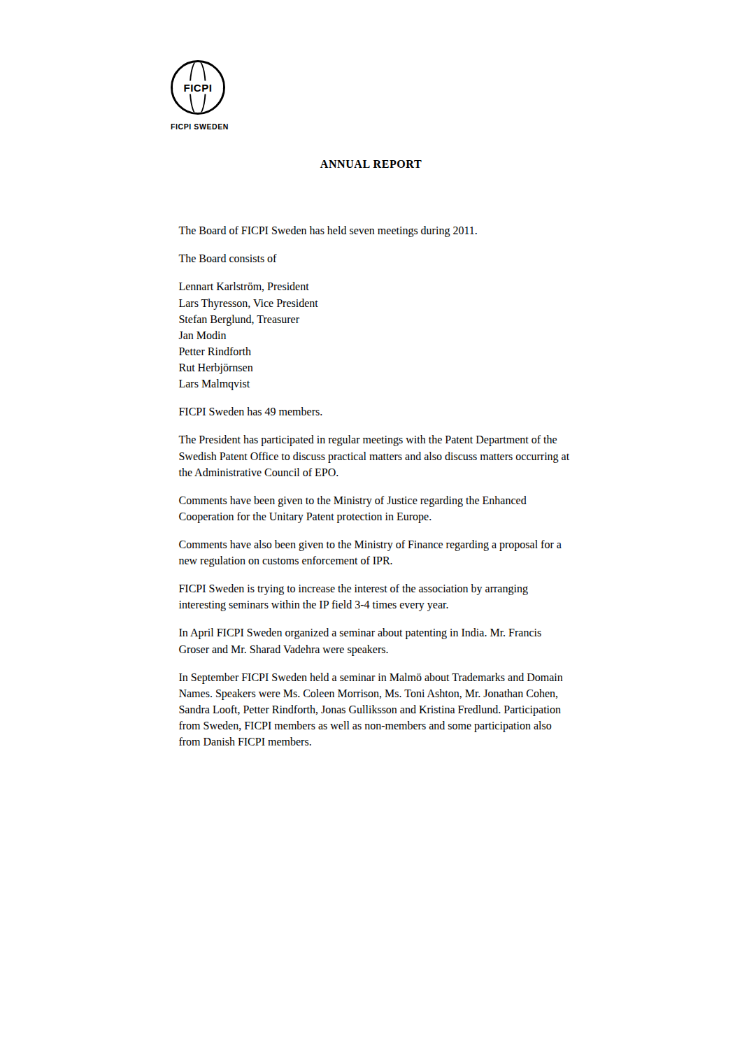FICPI
FICPI SWEDEN
ANNUAL REPORT
The Board of FICPI Sweden has held seven meetings during 2011.
The Board consists of
Lennart Karlström, President
Lars Thyresson, Vice President
Stefan Berglund, Treasurer
Jan Modin
Petter Rindforth
Rut Herbjörnsen
Lars Malmqvist
FICPI Sweden has 49 members.
The President has participated in regular meetings with the Patent Department of the Swedish Patent Office to discuss practical matters and also discuss matters occurring at the Administrative Council of EPO.
Comments have been given to the Ministry of Justice regarding the Enhanced Cooperation for the Unitary Patent protection in Europe.
Comments have also been given to the Ministry of Finance regarding a proposal for a new regulation on customs enforcement of IPR.
FICPI Sweden is trying to increase the interest of the association by arranging interesting seminars within the IP field 3-4 times every year.
In April FICPI Sweden organized a seminar about patenting in India. Mr. Francis Groser and Mr. Sharad Vadehra were speakers.
In September FICPI Sweden held a seminar in Malmö about Trademarks and Domain Names. Speakers were Ms. Coleen Morrison, Ms. Toni Ashton, Mr. Jonathan Cohen, Sandra Looft, Petter Rindforth, Jonas Gulliksson and Kristina Fredlund. Participation from Sweden, FICPI members as well as non-members and some participation also from Danish FICPI members.